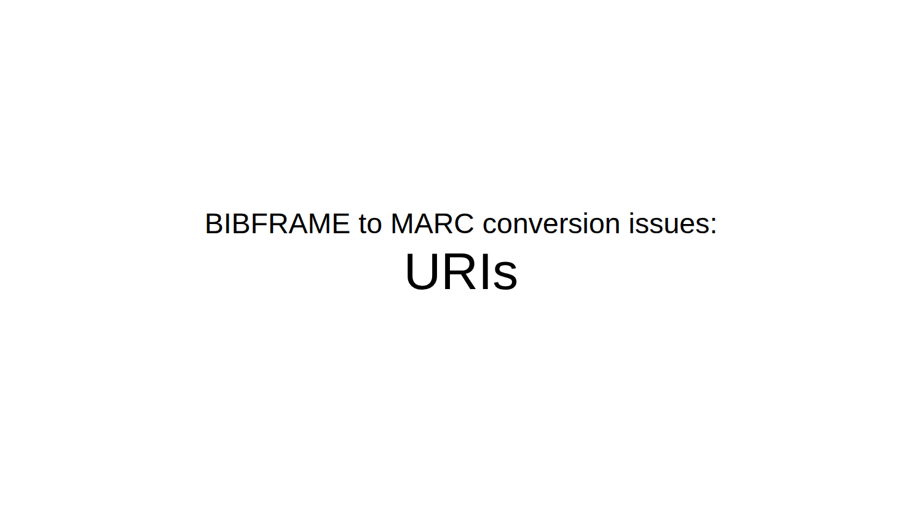BIBFRAME to MARC conversion issues:
URIs